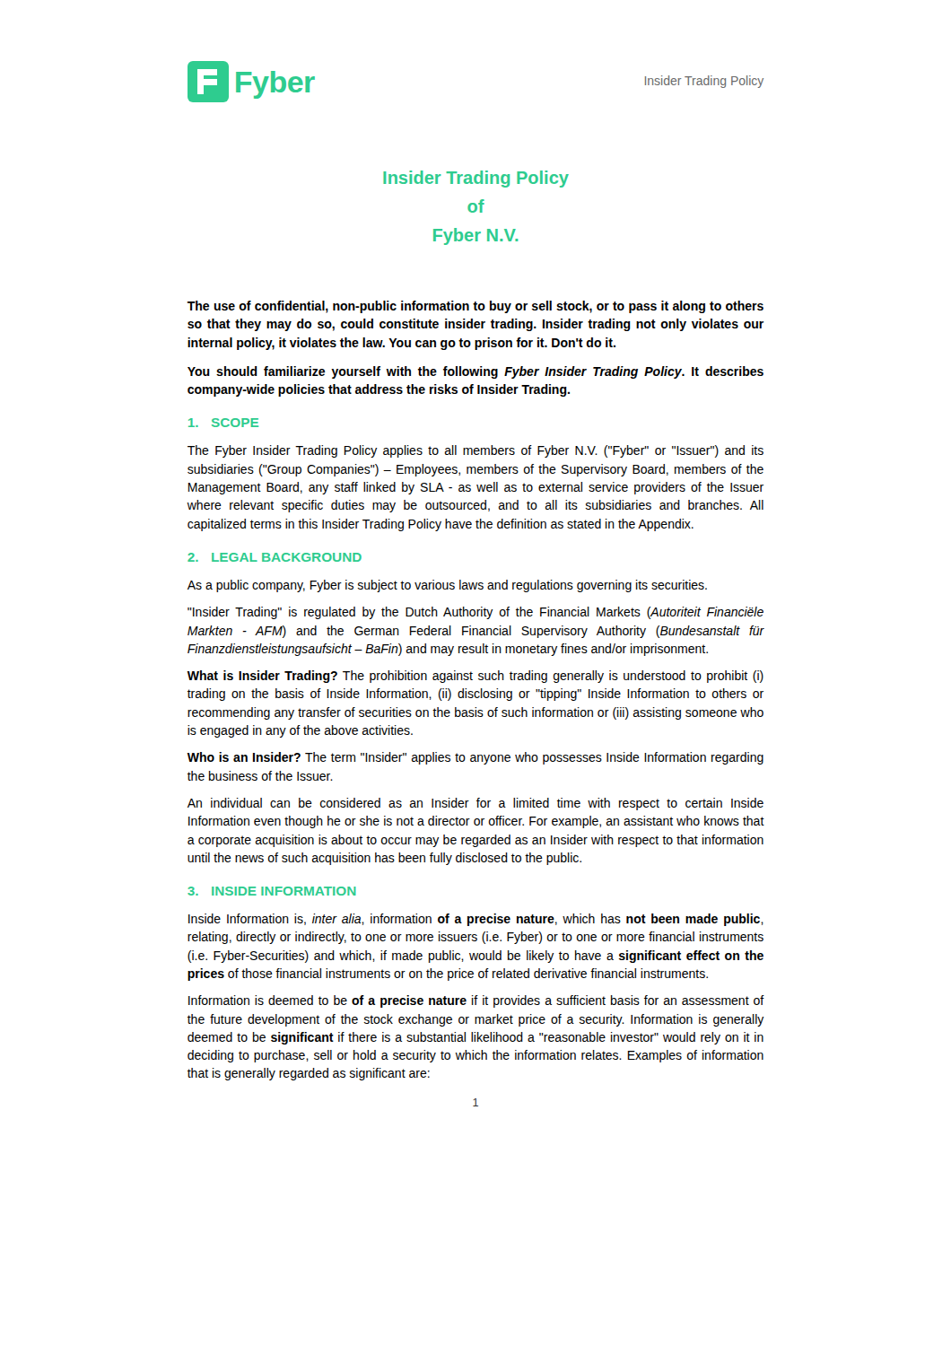Fyber
Insider Trading Policy
Insider Trading Policy
of
Fyber N.V.
The use of confidential, non-public information to buy or sell stock, or to pass it along to others so that they may do so, could constitute insider trading. Insider trading not only violates our internal policy, it violates the law. You can go to prison for it. Don't do it.
You should familiarize yourself with the following Fyber Insider Trading Policy. It describes company-wide policies that address the risks of Insider Trading.
1. SCOPE
The Fyber Insider Trading Policy applies to all members of Fyber N.V. ("Fyber" or "Issuer") and its subsidiaries ("Group Companies") – Employees, members of the Supervisory Board, members of the Management Board, any staff linked by SLA - as well as to external service providers of the Issuer where relevant specific duties may be outsourced, and to all its subsidiaries and branches. All capitalized terms in this Insider Trading Policy have the definition as stated in the Appendix.
2. LEGAL BACKGROUND
As a public company, Fyber is subject to various laws and regulations governing its securities.
"Insider Trading" is regulated by the Dutch Authority of the Financial Markets (Autoriteit Financiële Markten - AFM) and the German Federal Financial Supervisory Authority (Bundesanstalt für Finanzdienstleistungsaufsicht – BaFin) and may result in monetary fines and/or imprisonment.
What is Insider Trading? The prohibition against such trading generally is understood to prohibit (i) trading on the basis of Inside Information, (ii) disclosing or "tipping" Inside Information to others or recommending any transfer of securities on the basis of such information or (iii) assisting someone who is engaged in any of the above activities.
Who is an Insider? The term "Insider" applies to anyone who possesses Inside Information regarding the business of the Issuer.
An individual can be considered as an Insider for a limited time with respect to certain Inside Information even though he or she is not a director or officer. For example, an assistant who knows that a corporate acquisition is about to occur may be regarded as an Insider with respect to that information until the news of such acquisition has been fully disclosed to the public.
3. INSIDE INFORMATION
Inside Information is, inter alia, information of a precise nature, which has not been made public, relating, directly or indirectly, to one or more issuers (i.e. Fyber) or to one or more financial instruments (i.e. Fyber-Securities) and which, if made public, would be likely to have a significant effect on the prices of those financial instruments or on the price of related derivative financial instruments.
Information is deemed to be of a precise nature if it provides a sufficient basis for an assessment of the future development of the stock exchange or market price of a security. Information is generally deemed to be significant if there is a substantial likelihood a "reasonable investor" would rely on it in deciding to purchase, sell or hold a security to which the information relates. Examples of information that is generally regarded as significant are:
1